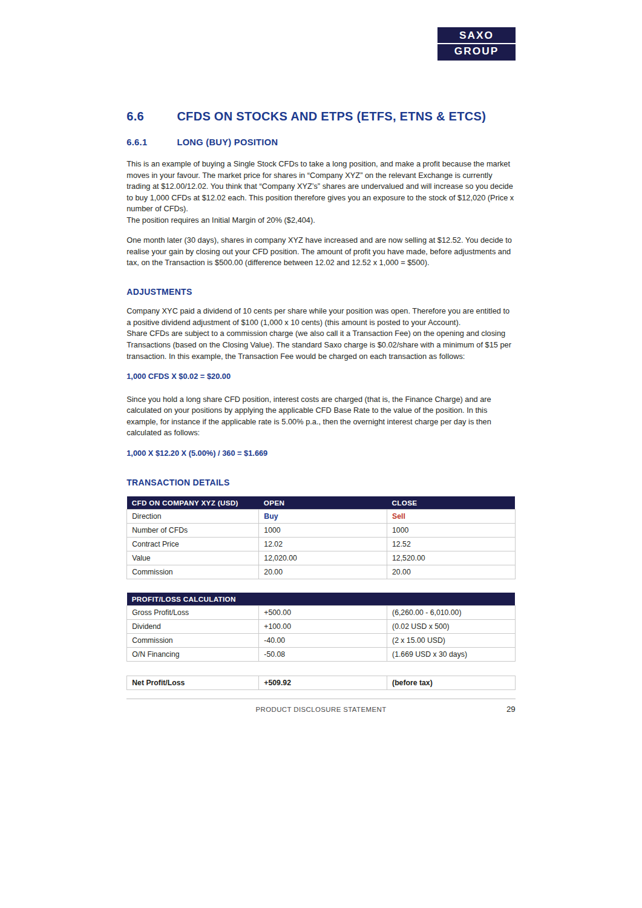SAXO GROUP
6.6 CFDS ON STOCKS AND ETPS (ETFS, ETNS & ETCS)
6.6.1 LONG (BUY) POSITION
This is an example of buying a Single Stock CFDs to take a long position, and make a profit because the market moves in your favour. The market price for shares in “Company XYZ” on the relevant Exchange is currently trading at $12.00/12.02. You think that “Company XYZ’s” shares are undervalued and will increase so you decide to buy 1,000 CFDs at $12.02 each. This position therefore gives you an exposure to the stock of $12,020 (Price x number of CFDs).
The position requires an Initial Margin of 20% ($2,404).
One month later (30 days), shares in company XYZ have increased and are now selling at $12.52. You decide to realise your gain by closing out your CFD position. The amount of profit you have made, before adjustments and tax, on the Transaction is $500.00 (difference between 12.02 and 12.52 x 1,000 = $500).
ADJUSTMENTS
Company XYC paid a dividend of 10 cents per share while your position was open. Therefore you are entitled to a positive dividend adjustment of $100 (1,000 x 10 cents) (this amount is posted to your Account).
Share CFDs are subject to a commission charge (we also call it a Transaction Fee) on the opening and closing Transactions (based on the Closing Value). The standard Saxo charge is $0.02/share with a minimum of $15 per transaction. In this example, the Transaction Fee would be charged on each transaction as follows:
1,000 CFDS X $0.02 = $20.00
Since you hold a long share CFD position, interest costs are charged (that is, the Finance Charge) and are calculated on your positions by applying the applicable CFD Base Rate to the value of the position. In this example, for instance if the applicable rate is 5.00% p.a., then the overnight interest charge per day is then calculated as follows:
1,000 X $12.20 X (5.00%) / 360 = $1.669
TRANSACTION DETAILS
| CFD ON COMPANY XYZ (USD) | OPEN | CLOSE |
| --- | --- | --- |
| Direction | Buy | Sell |
| Number of CFDs | 1000 | 1000 |
| Contract Price | 12.02 | 12.52 |
| Value | 12,020.00 | 12,520.00 |
| Commission | 20.00 | 20.00 |
| PROFIT/LOSS CALCULATION |
| --- |
| Gross Profit/Loss | +500.00 | (6,260.00 - 6,010.00) |
| Dividend | +100.00 | (0.02 USD x 500) |
| Commission | -40.00 | (2 x 15.00 USD) |
| O/N Financing | -50.08 | (1.669 USD x 30 days) |
| Net Profit/Loss | +509.92 | (before tax) |
PRODUCT DISCLOSURE STATEMENT 29